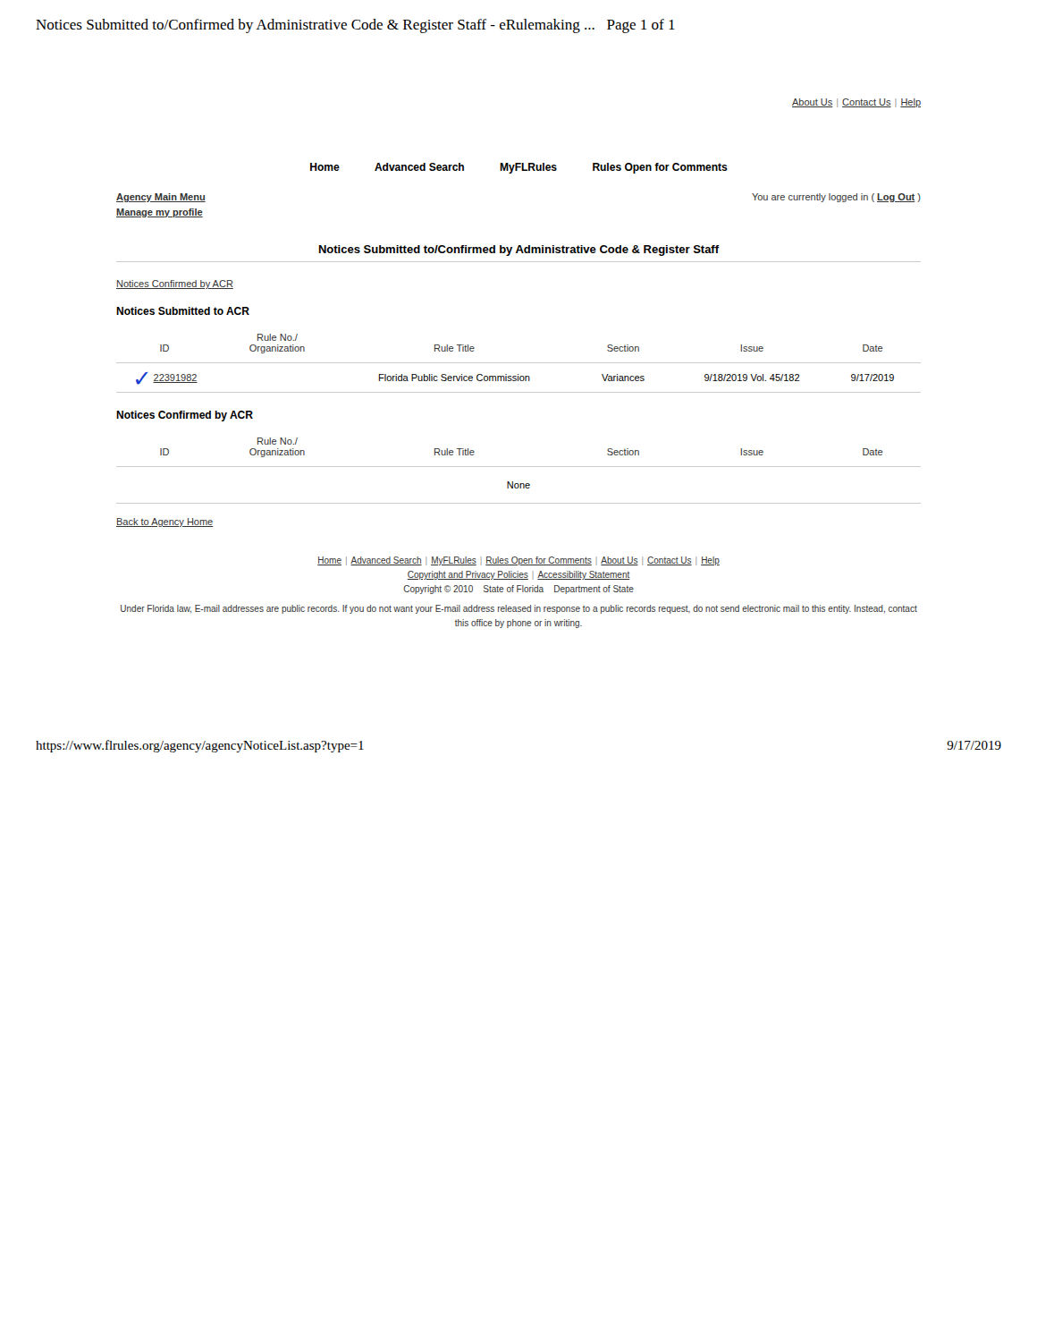Notices Submitted to/Confirmed by Administrative Code & Register Staff - eRulemaking ... Page 1 of 1
About Us|Contact Us|Help
Home Advanced Search MyFLRules Rules Open for Comments
Agency Main Menu
Manage my profile
You are currently logged in ( Log Out )
Notices Submitted to/Confirmed by Administrative Code & Register Staff
Notices Confirmed by ACR
Notices Submitted to ACR
| ID | Rule No./ Organization | Rule Title | Section | Issue | Date |
| --- | --- | --- | --- | --- | --- |
| ✓ 22391982 | | Florida Public Service Commission | Variances | 9/18/2019 Vol. 45/182 | 9/17/2019 |
Notices Confirmed by ACR
| ID | Rule No./ Organization | Rule Title | Section | Issue | Date |
| --- | --- | --- | --- | --- | --- |
| None |
Back to Agency Home
Home|Advanced Search|MyFLRules|Rules Open for Comments|About Us|Contact Us|Help
Copyright and Privacy Policies|Accessibility Statement
Copyright © 2010 State of Florida Department of State
Under Florida law, E-mail addresses are public records. If you do not want your E-mail address released in response to a public records request, do not send electronic mail to this entity. Instead, contact this office by phone or in writing.
https://www.flrules.org/agency/agencyNoticeList.asp?type=1 9/17/2019